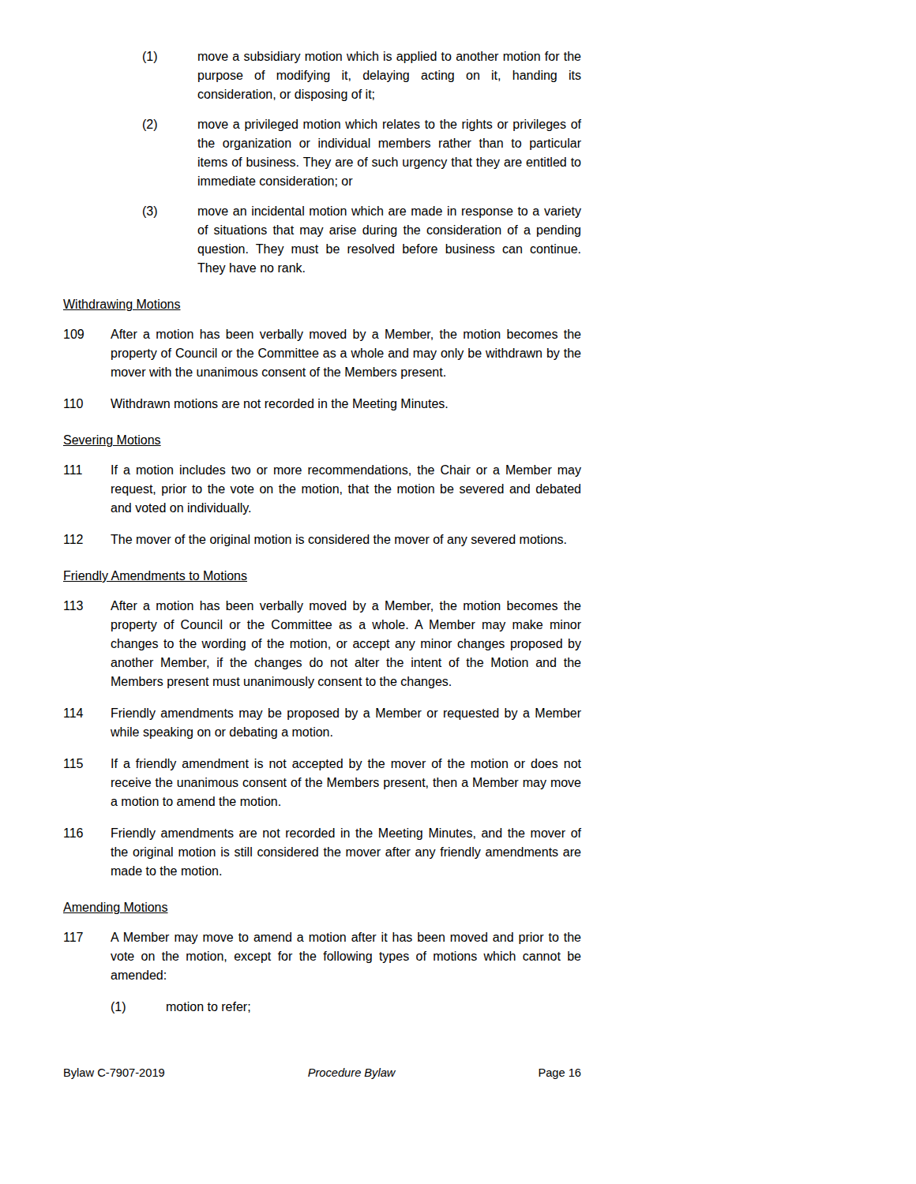(1) move a subsidiary motion which is applied to another motion for the purpose of modifying it, delaying acting on it, handing its consideration, or disposing of it;
(2) move a privileged motion which relates to the rights or privileges of the organization or individual members rather than to particular items of business. They are of such urgency that they are entitled to immediate consideration; or
(3) move an incidental motion which are made in response to a variety of situations that may arise during the consideration of a pending question. They must be resolved before business can continue. They have no rank.
Withdrawing Motions
109 After a motion has been verbally moved by a Member, the motion becomes the property of Council or the Committee as a whole and may only be withdrawn by the mover with the unanimous consent of the Members present.
110 Withdrawn motions are not recorded in the Meeting Minutes.
Severing Motions
111 If a motion includes two or more recommendations, the Chair or a Member may request, prior to the vote on the motion, that the motion be severed and debated and voted on individually.
112 The mover of the original motion is considered the mover of any severed motions.
Friendly Amendments to Motions
113 After a motion has been verbally moved by a Member, the motion becomes the property of Council or the Committee as a whole. A Member may make minor changes to the wording of the motion, or accept any minor changes proposed by another Member, if the changes do not alter the intent of the Motion and the Members present must unanimously consent to the changes.
114 Friendly amendments may be proposed by a Member or requested by a Member while speaking on or debating a motion.
115 If a friendly amendment is not accepted by the mover of the motion or does not receive the unanimous consent of the Members present, then a Member may move a motion to amend the motion.
116 Friendly amendments are not recorded in the Meeting Minutes, and the mover of the original motion is still considered the mover after any friendly amendments are made to the motion.
Amending Motions
117 A Member may move to amend a motion after it has been moved and prior to the vote on the motion, except for the following types of motions which cannot be amended:
(1) motion to refer;
Bylaw C-7907-2019 Procedure Bylaw Page 16